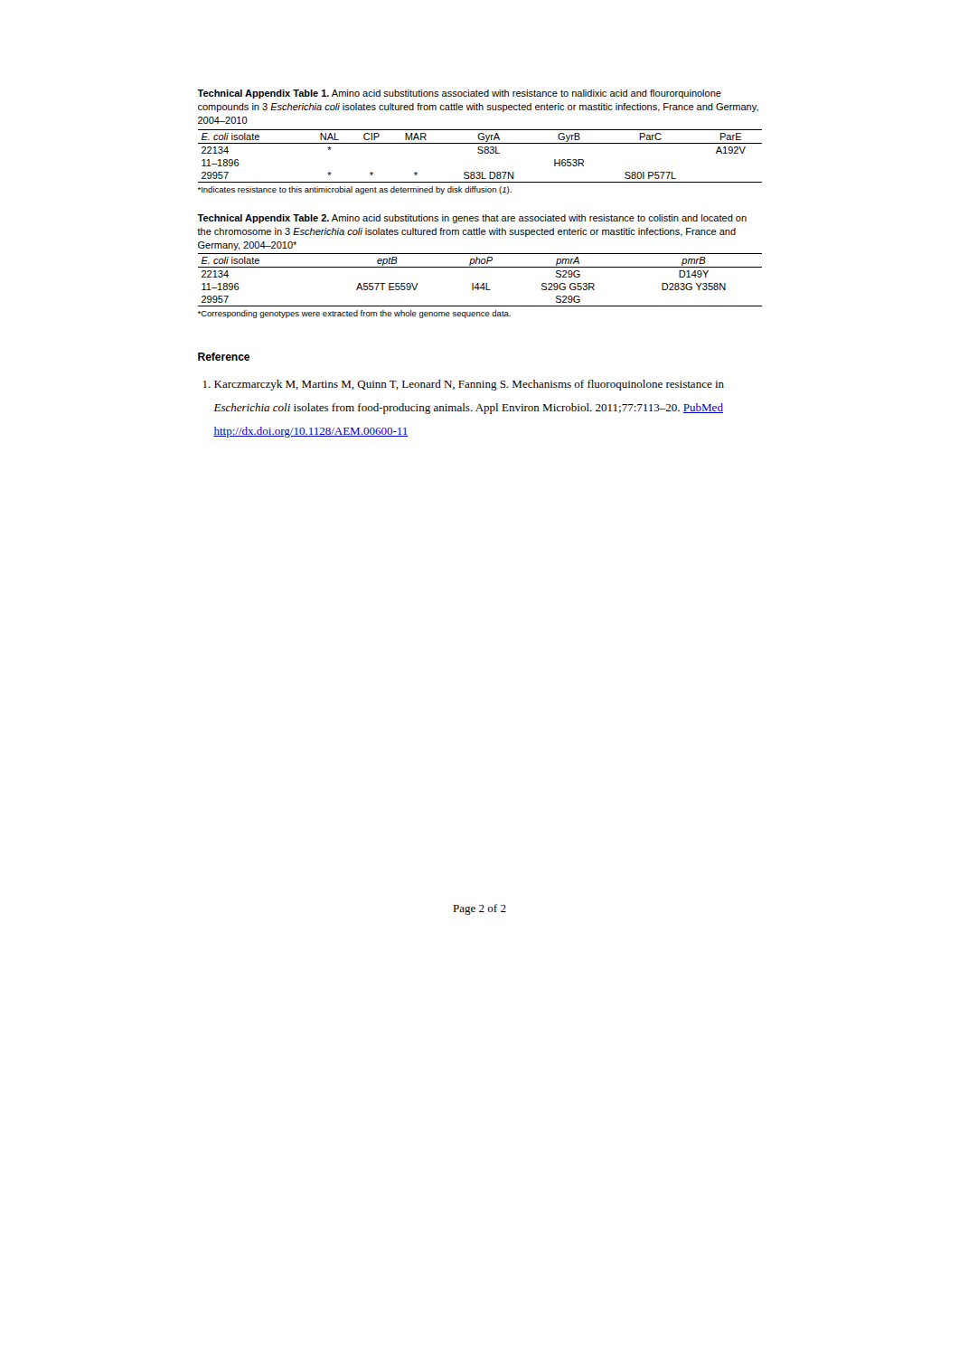Technical Appendix Table 1. Amino acid substitutions associated with resistance to nalidixic acid and flourorquinolone compounds in 3 Escherichia coli isolates cultured from cattle with suspected enteric or mastitic infections, France and Germany, 2004–2010
| E. coli isolate | NAL | CIP | MAR | GyrA | GyrB | ParC | ParE |
| --- | --- | --- | --- | --- | --- | --- | --- |
| 22134 | * | | | S83L | | | A192V |
| 11–1896 | | | | | H653R | | |
| 29957 | * | * | * | S83L D87N | | S80I P577L | |
*Indicates resistance to this antimicrobial agent as determined by disk diffusion (1).
Technical Appendix Table 2. Amino acid substitutions in genes that are associated with resistance to colistin and located on the chromosome in 3 Escherichia coli isolates cultured from cattle with suspected enteric or mastitic infections, France and Germany, 2004–2010*
| E. coli isolate | eptB | phoP | pmrA | pmrB |
| --- | --- | --- | --- | --- |
| 22134 | | | S29G | D149Y |
| 11–1896 | A557T E559V | I44L | S29G G53R | D283G Y358N |
| 29957 | | | S29G | |
*Corresponding genotypes were extracted from the whole genome sequence data.
Reference
Karczmarczyk M, Martins M, Quinn T, Leonard N, Fanning S. Mechanisms of fluoroquinolone resistance in Escherichia coli isolates from food-producing animals. Appl Environ Microbiol. 2011;77:7113–20. PubMed http://dx.doi.org/10.1128/AEM.00600-11
Page 2 of 2